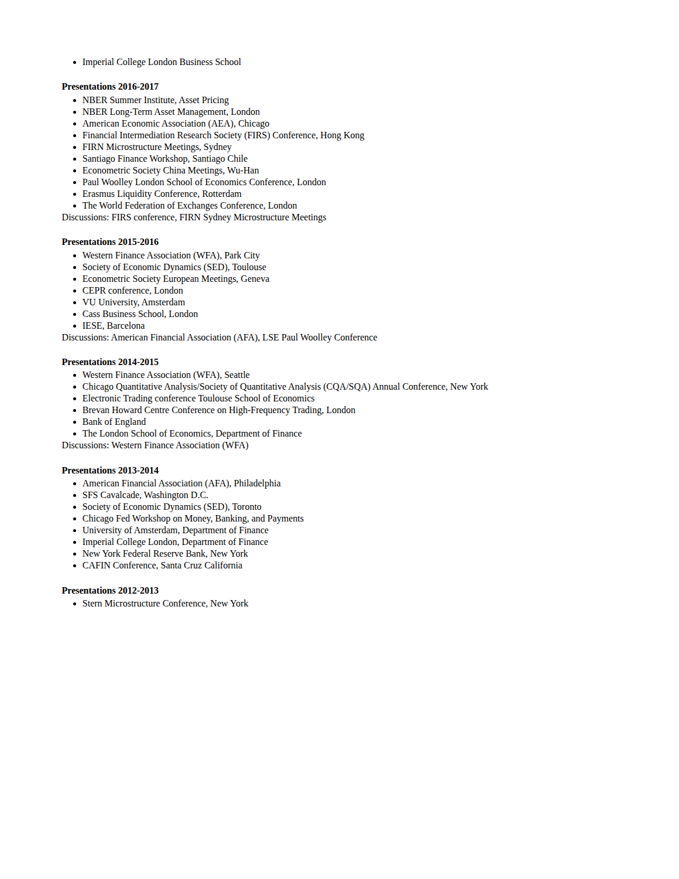Imperial College London Business School
Presentations 2016-2017
NBER Summer Institute, Asset Pricing
NBER Long-Term Asset Management, London
American Economic Association (AEA), Chicago
Financial Intermediation Research Society (FIRS) Conference, Hong Kong
FIRN Microstructure Meetings, Sydney
Santiago Finance Workshop, Santiago Chile
Econometric Society China Meetings, Wu-Han
Paul Woolley London School of Economics Conference, London
Erasmus Liquidity Conference, Rotterdam
The World Federation of Exchanges Conference, London
Discussions: FIRS conference, FIRN Sydney Microstructure Meetings
Presentations 2015-2016
Western Finance Association (WFA), Park City
Society of Economic Dynamics (SED), Toulouse
Econometric Society European Meetings, Geneva
CEPR conference, London
VU University, Amsterdam
Cass Business School, London
IESE, Barcelona
Discussions: American Financial Association (AFA), LSE Paul Woolley Conference
Presentations 2014-2015
Western Finance Association (WFA), Seattle
Chicago Quantitative Analysis/Society of Quantitative Analysis (CQA/SQA) Annual Conference, New York
Electronic Trading conference Toulouse School of Economics
Brevan Howard Centre Conference on High-Frequency Trading, London
Bank of England
The London School of Economics, Department of Finance
Discussions: Western Finance Association (WFA)
Presentations 2013-2014
American Financial Association (AFA), Philadelphia
SFS Cavalcade, Washington D.C.
Society of Economic Dynamics (SED), Toronto
Chicago Fed Workshop on Money, Banking, and Payments
University of Amsterdam, Department of Finance
Imperial College London, Department of Finance
New York Federal Reserve Bank, New York
CAFIN Conference, Santa Cruz California
Presentations 2012-2013
Stern Microstructure Conference, New York